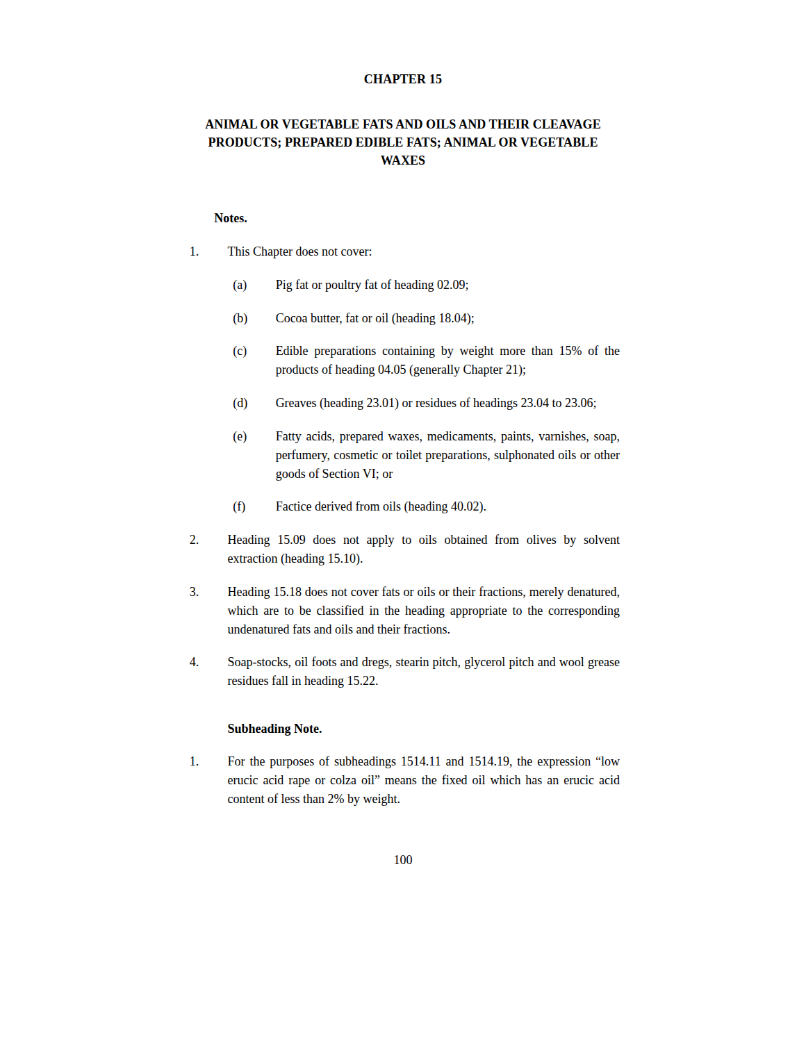CHAPTER 15
ANIMAL OR VEGETABLE FATS AND OILS AND THEIR CLEAVAGE
PRODUCTS; PREPARED EDIBLE FATS; ANIMAL OR VEGETABLE WAXES
Notes.
1. This Chapter does not cover:
(a) Pig fat or poultry fat of heading 02.09;
(b) Cocoa butter, fat or oil (heading 18.04);
(c) Edible preparations containing by weight more than 15% of the products of heading 04.05 (generally Chapter 21);
(d) Greaves (heading 23.01) or residues of headings 23.04 to 23.06;
(e) Fatty acids, prepared waxes, medicaments, paints, varnishes, soap, perfumery, cosmetic or toilet preparations, sulphonated oils or other goods of Section VI; or
(f) Factice derived from oils (heading 40.02).
2. Heading 15.09 does not apply to oils obtained from olives by solvent extraction (heading 15.10).
3. Heading 15.18 does not cover fats or oils or their fractions, merely denatured, which are to be classified in the heading appropriate to the corresponding undenatured fats and oils and their fractions.
4. Soap-stocks, oil foots and dregs, stearin pitch, glycerol pitch and wool grease residues fall in heading 15.22.
Subheading Note.
1. For the purposes of subheadings 1514.11 and 1514.19, the expression “low erucic acid rape or colza oil” means the fixed oil which has an erucic acid content of less than 2% by weight.
100